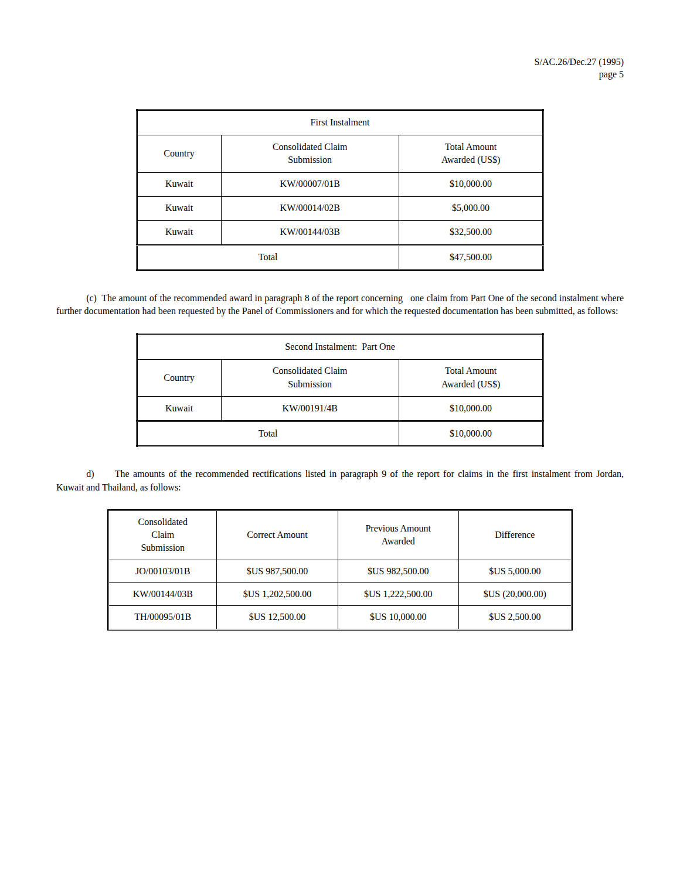S/AC.26/Dec.27 (1995)
page 5
| First Instalment |
| --- |
| Country | Consolidated Claim Submission | Total Amount Awarded (US$) |
| Kuwait | KW/00007/01B | $10,000.00 |
| Kuwait | KW/00014/02B | $5,000.00 |
| Kuwait | KW/00144/03B | $32,500.00 |
| Total | $47,500.00 |
(c) The amount of the recommended award in paragraph 8 of the report concerning one claim from Part One of the second instalment where further documentation had been requested by the Panel of Commissioners and for which the requested documentation has been submitted, as follows:
| Second Instalment: Part One |
| --- |
| Country | Consolidated Claim Submission | Total Amount Awarded (US$) |
| Kuwait | KW/00191/4B | $10,000.00 |
| Total | $10,000.00 |
d) The amounts of the recommended rectifications listed in paragraph 9 of the report for claims in the first instalment from Jordan, Kuwait and Thailand, as follows:
| Consolidated Claim Submission | Correct Amount | Previous Amount Awarded | Difference |
| --- | --- | --- | --- |
| JO/00103/01B | $US 987,500.00 | $US 982,500.00 | $US 5,000.00 |
| KW/00144/03B | $US 1,202,500.00 | $US 1,222,500.00 | $US (20,000.00) |
| TH/00095/01B | $US 12,500.00 | $US 10,000.00 | $US 2,500.00 |